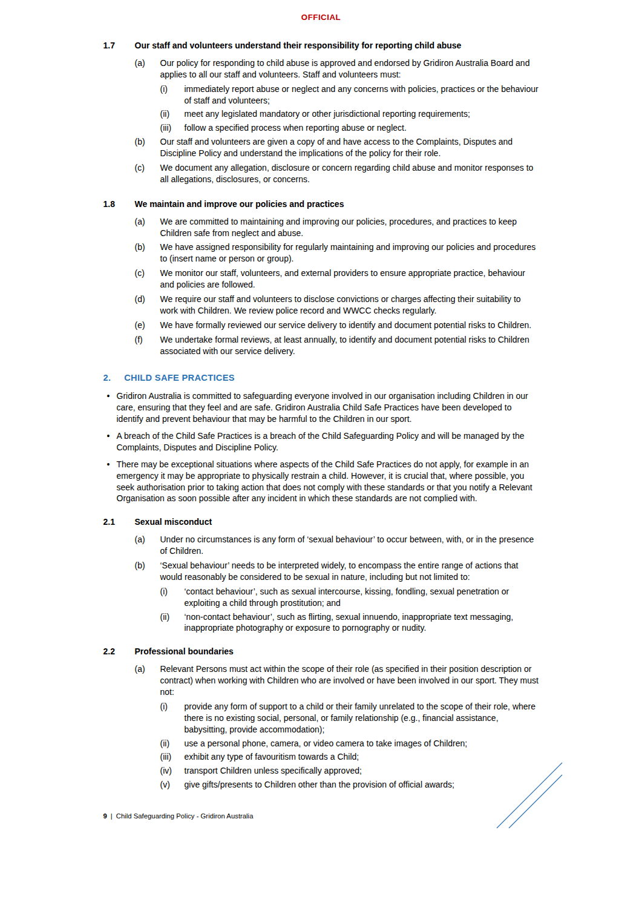OFFICIAL
1.7
Our staff and volunteers understand their responsibility for reporting child abuse
(a)
Our policy for responding to child abuse is approved and endorsed by Gridiron Australia Board and applies to all our staff and volunteers. Staff and volunteers must:
(i)
immediately report abuse or neglect and any concerns with policies, practices or the behaviour of staff and volunteers;
(ii)
meet any legislated mandatory or other jurisdictional reporting requirements;
(iii)
follow a specified process when reporting abuse or neglect.
(b)
Our staff and volunteers are given a copy of and have access to the Complaints, Disputes and Discipline Policy and understand the implications of the policy for their role.
(c)
We document any allegation, disclosure or concern regarding child abuse and monitor responses to all allegations, disclosures, or concerns.
1.8
We maintain and improve our policies and practices
(a)
We are committed to maintaining and improving our policies, procedures, and practices to keep Children safe from neglect and abuse.
(b)
We have assigned responsibility for regularly maintaining and improving our policies and procedures to (insert name or person or group).
(c)
We monitor our staff, volunteers, and external providers to ensure appropriate practice, behaviour and policies are followed.
(d)
We require our staff and volunteers to disclose convictions or charges affecting their suitability to work with Children. We review police record and WWCC checks regularly.
(e)
We have formally reviewed our service delivery to identify and document potential risks to Children.
(f)
We undertake formal reviews, at least annually, to identify and document potential risks to Children associated with our service delivery.
2. CHILD SAFE PRACTICES
Gridiron Australia is committed to safeguarding everyone involved in our organisation including Children in our care, ensuring that they feel and are safe. Gridiron Australia Child Safe Practices have been developed to identify and prevent behaviour that may be harmful to the Children in our sport.
A breach of the Child Safe Practices is a breach of the Child Safeguarding Policy and will be managed by the Complaints, Disputes and Discipline Policy.
There may be exceptional situations where aspects of the Child Safe Practices do not apply, for example in an emergency it may be appropriate to physically restrain a child. However, it is crucial that, where possible, you seek authorisation prior to taking action that does not comply with these standards or that you notify a Relevant Organisation as soon possible after any incident in which these standards are not complied with.
2.1
Sexual misconduct
(a)
Under no circumstances is any form of ‘sexual behaviour’ to occur between, with, or in the presence of Children.
(b)
‘Sexual behaviour’ needs to be interpreted widely, to encompass the entire range of actions that would reasonably be considered to be sexual in nature, including but not limited to:
(i)
‘contact behaviour’, such as sexual intercourse, kissing, fondling, sexual penetration or exploiting a child through prostitution; and
(ii)
‘non-contact behaviour’, such as flirting, sexual innuendo, inappropriate text messaging, inappropriate photography or exposure to pornography or nudity.
2.2
Professional boundaries
(a)
Relevant Persons must act within the scope of their role (as specified in their position description or contract) when working with Children who are involved or have been involved in our sport. They must not:
(i)
provide any form of support to a child or their family unrelated to the scope of their role, where there is no existing social, personal, or family relationship (e.g., financial assistance, babysitting, provide accommodation);
(ii)
use a personal phone, camera, or video camera to take images of Children;
(iii)
exhibit any type of favouritism towards a Child;
(iv)
transport Children unless specifically approved;
(v)
give gifts/presents to Children other than the provision of official awards;
9|Child Safeguarding Policy - Gridiron Australia